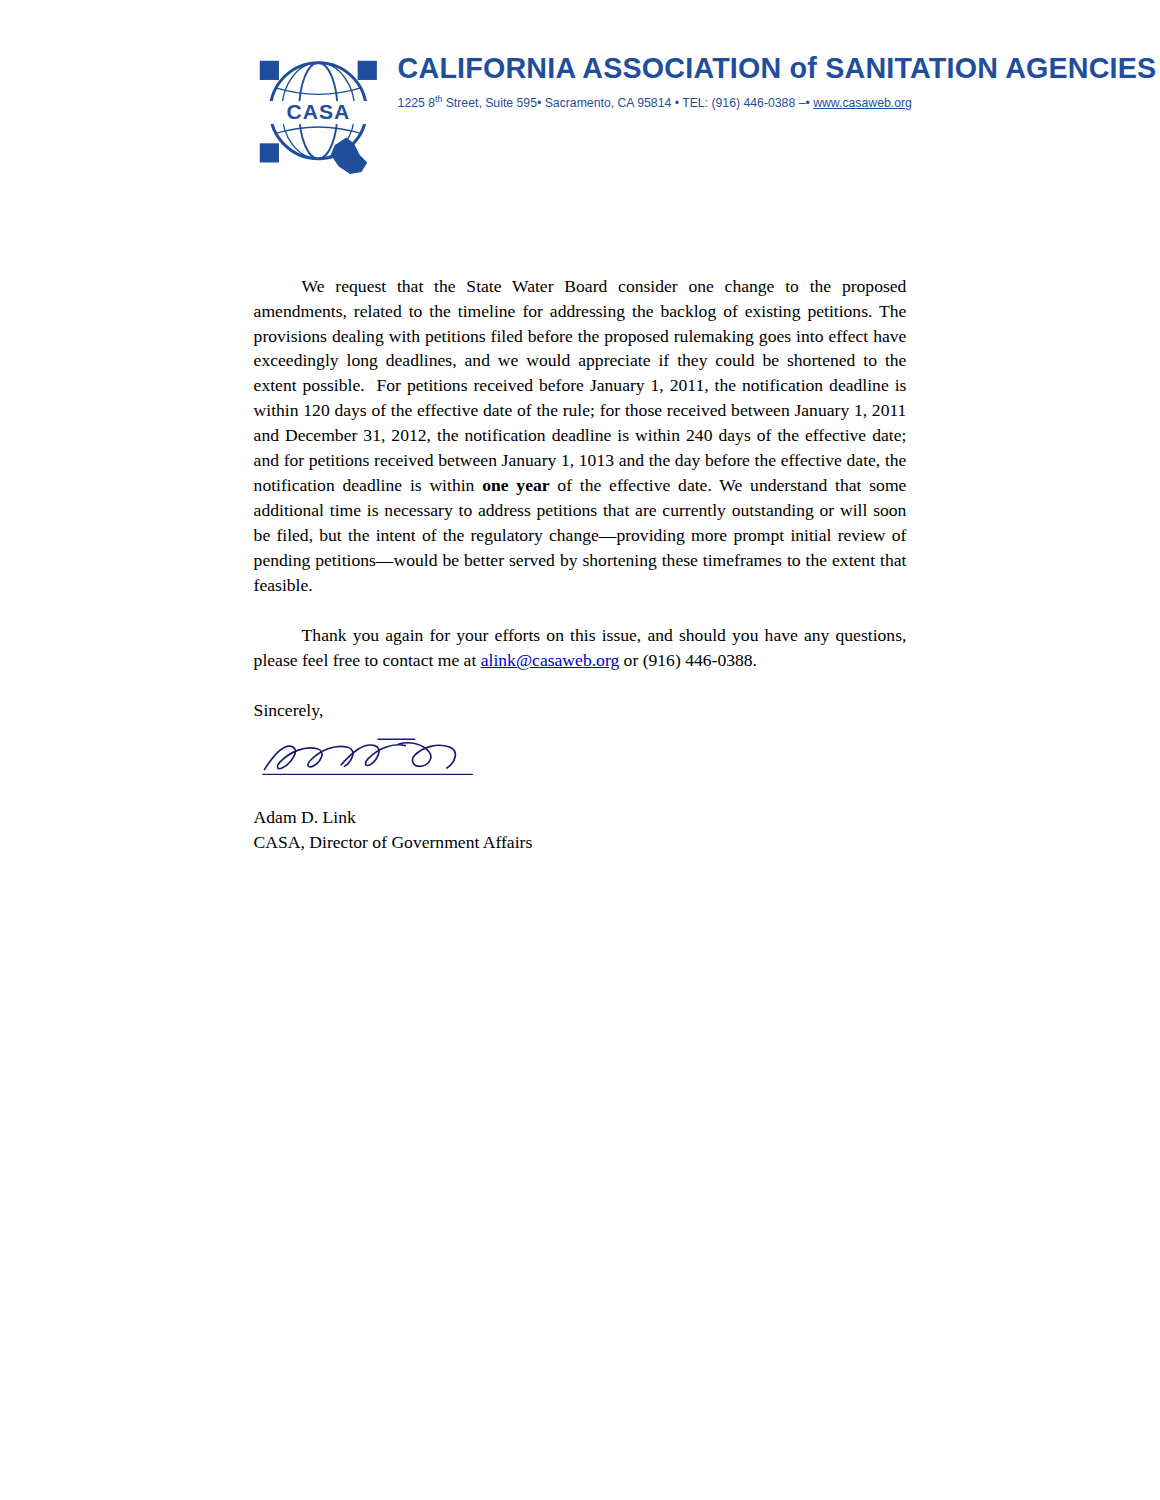CASA
CALIFORNIA ASSOCIATION of SANITATION AGENCIES
1225 8th Street, Suite 595• Sacramento, CA 95814 • TEL: (916) 446-0388 –• www.casaweb.org
We request that the State Water Board consider one change to the proposed amendments, related to the timeline for addressing the backlog of existing petitions. The provisions dealing with petitions filed before the proposed rulemaking goes into effect have exceedingly long deadlines, and we would appreciate if they could be shortened to the extent possible. For petitions received before January 1, 2011, the notification deadline is within 120 days of the effective date of the rule; for those received between January 1, 2011 and December 31, 2012, the notification deadline is within 240 days of the effective date; and for petitions received between January 1, 1013 and the day before the effective date, the notification deadline is within one year of the effective date. We understand that some additional time is necessary to address petitions that are currently outstanding or will soon be filed, but the intent of the regulatory change—providing more prompt initial review of pending petitions—would be better served by shortening these timeframes to the extent that feasible.
Thank you again for your efforts on this issue, and should you have any questions, please feel free to contact me at alink@casaweb.org or (916) 446-0388.
Sincerely,
Adam D. Link
CASA, Director of Government Affairs